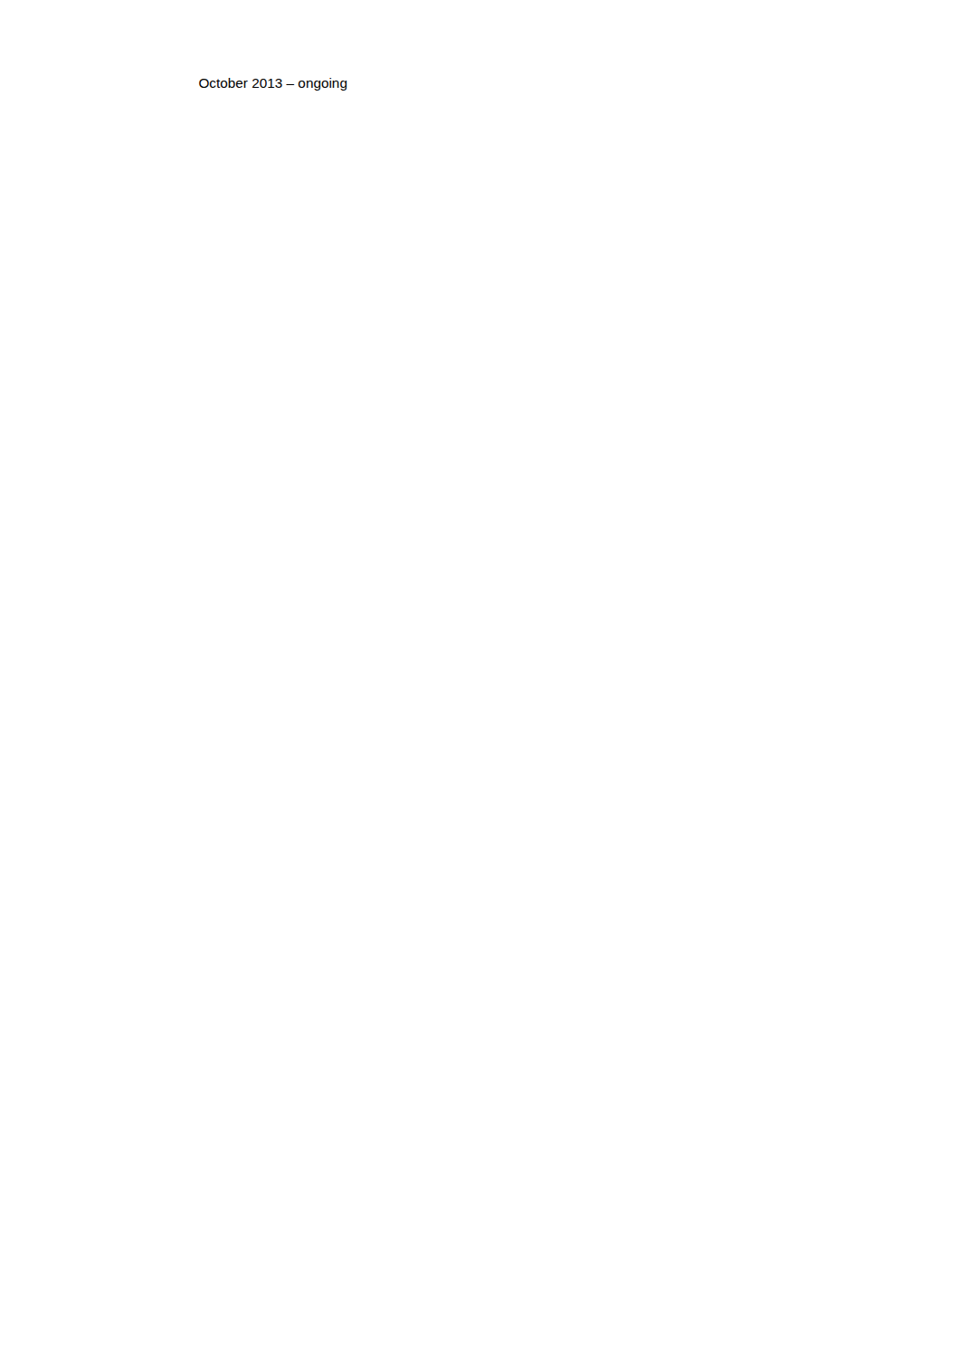October 2013 – ongoing